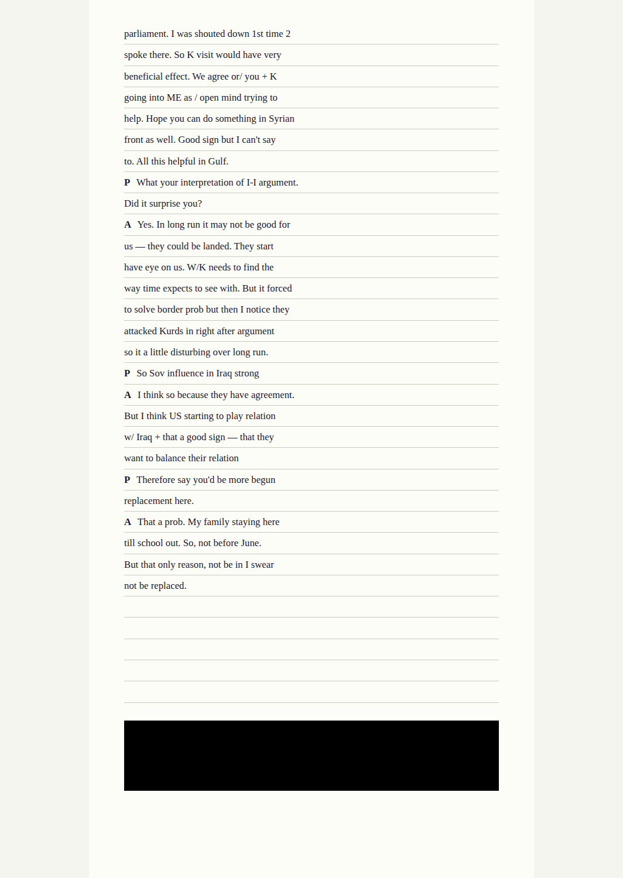parliament. I was shouted down 1st time 2
spoke there. So K visit would have very
beneficial effect. We agree or/ you + K
going into ME as / open mind trying to
help. Hope you can do something in Syrian
front as well. Good sign but I can't say
to. All this helpful in Gulf.
P What your interpretation of I-I argument.
Did it surprise you?
A Yes. In long run it may not be good for
us — they could be landed. They start
have eye on us. W/K needs to find the
way time expects to see with. But it forced
to solve border prob but then I notice they
attacked Kurds in right after argument
so it a little disturbing over long run.
P So Sov influence in Iraq strong
A I think so because they have agreement.
But I think US starting to play relation
w/ Iraq + that a good sign — that they
want to balance their relation
P Therefore say you'd be more begun
replacement here.
A That a prob. My family staying here
till school out. So, not before June.
But that only reason, not be in I swear
not be replaced.